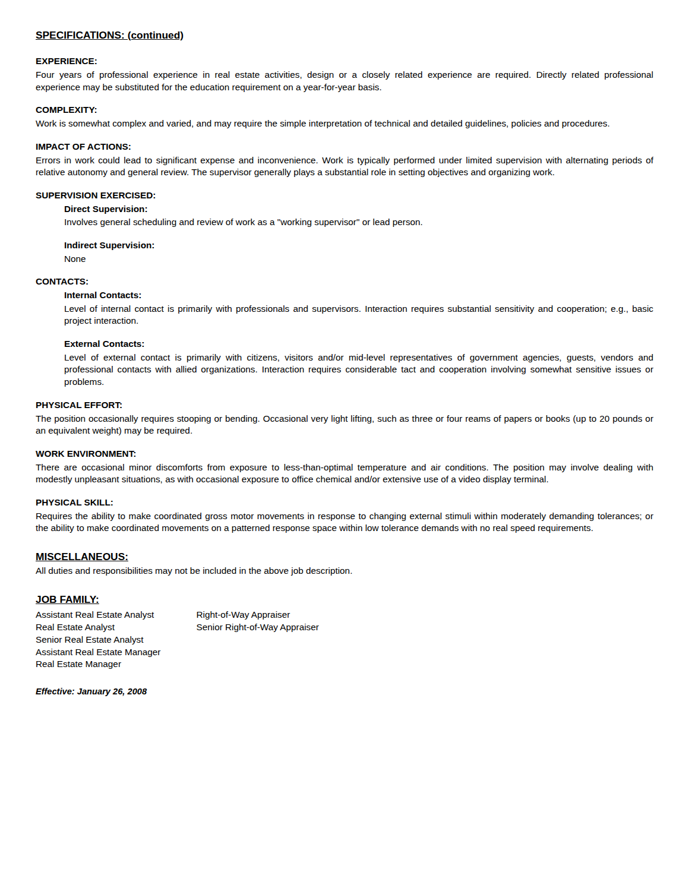SPECIFICATIONS: (continued)
EXPERIENCE:
Four years of professional experience in real estate activities, design or a closely related experience are required. Directly related professional experience may be substituted for the education requirement on a year-for-year basis.
COMPLEXITY:
Work is somewhat complex and varied, and may require the simple interpretation of technical and detailed guidelines, policies and procedures.
IMPACT OF ACTIONS:
Errors in work could lead to significant expense and inconvenience. Work is typically performed under limited supervision with alternating periods of relative autonomy and general review. The supervisor generally plays a substantial role in setting objectives and organizing work.
SUPERVISION EXERCISED:
Direct Supervision:
Involves general scheduling and review of work as a "working supervisor" or lead person.
Indirect Supervision:
None
CONTACTS:
Internal Contacts:
Level of internal contact is primarily with professionals and supervisors. Interaction requires substantial sensitivity and cooperation; e.g., basic project interaction.
External Contacts:
Level of external contact is primarily with citizens, visitors and/or mid-level representatives of government agencies, guests, vendors and professional contacts with allied organizations. Interaction requires considerable tact and cooperation involving somewhat sensitive issues or problems.
PHYSICAL EFFORT:
The position occasionally requires stooping or bending. Occasional very light lifting, such as three or four reams of papers or books (up to 20 pounds or an equivalent weight) may be required.
WORK ENVIRONMENT:
There are occasional minor discomforts from exposure to less-than-optimal temperature and air conditions. The position may involve dealing with modestly unpleasant situations, as with occasional exposure to office chemical and/or extensive use of a video display terminal.
PHYSICAL SKILL:
Requires the ability to make coordinated gross motor movements in response to changing external stimuli within moderately demanding tolerances; or the ability to make coordinated movements on a patterned response space within low tolerance demands with no real speed requirements.
MISCELLANEOUS:
All duties and responsibilities may not be included in the above job description.
JOB FAMILY:
| Assistant Real Estate Analyst | Right-of-Way Appraiser |
| Real Estate Analyst | Senior Right-of-Way Appraiser |
| Senior Real Estate Analyst | |
| Assistant Real Estate Manager | |
| Real Estate Manager | |
Effective: January 26, 2008